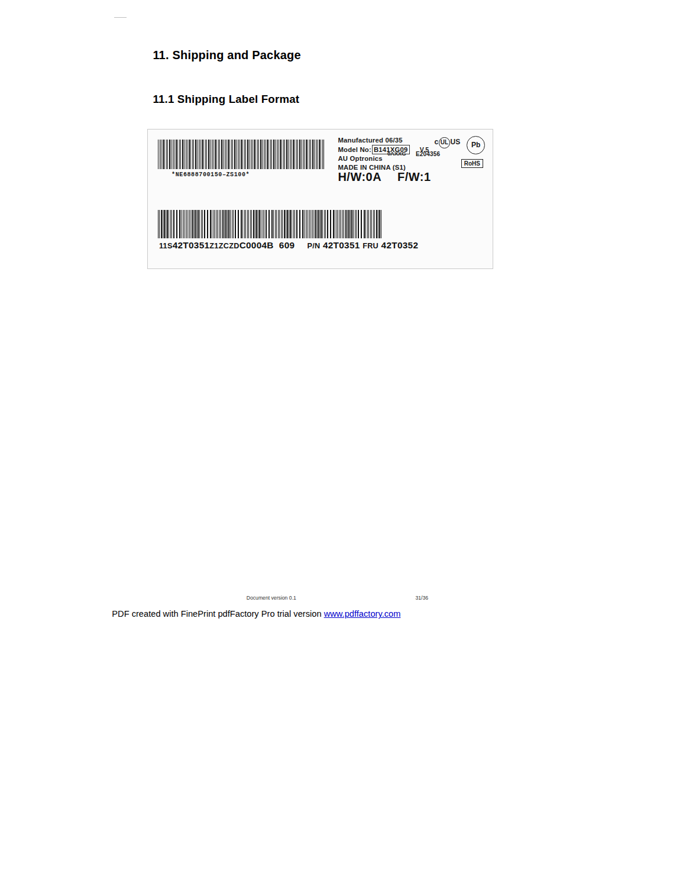11. Shipping and Package
11.1 Shipping Label Format
*NE6888700150–ZS100*
Manufactured 06/35
Model No:B141XG09 V.5
AU Optronics
MADE IN CHINA (S1)
0AXXG
E204356
cULUS
Pb
RoHS
H/W:0A F/W:1
11S42T0351Z1ZCZDC0004B 609 P/N 42T0351 FRU 42T0352
Document version 0.1 31/36
PDF created with FinePrint pdfFactory Pro trial version www.pdffactory.com